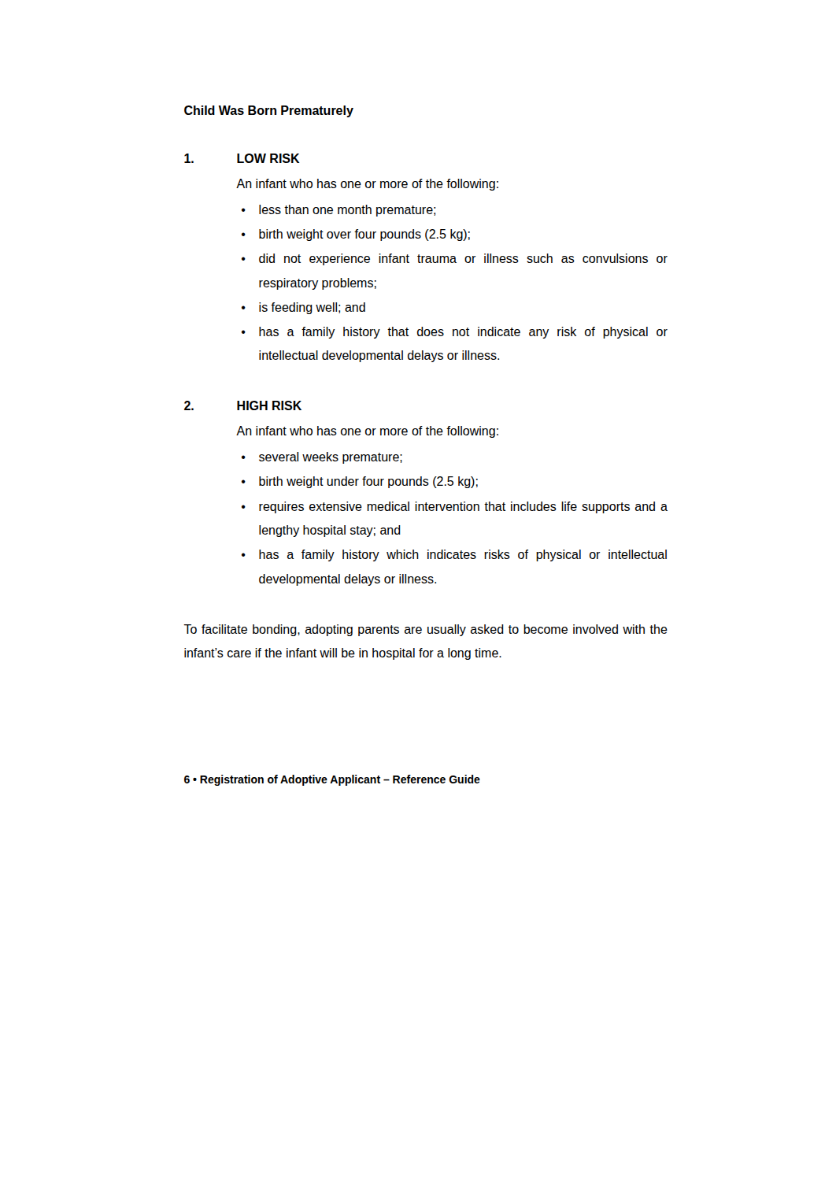Child Was Born Prematurely
1. LOW RISK
An infant who has one or more of the following:
less than one month premature;
birth weight over four pounds (2.5 kg);
did not experience infant trauma or illness such as convulsions or respiratory problems;
is feeding well; and
has a family history that does not indicate any risk of physical or intellectual developmental delays or illness.
2. HIGH RISK
An infant who has one or more of the following:
several weeks premature;
birth weight under four pounds (2.5 kg);
requires extensive medical intervention that includes life supports and a lengthy hospital stay; and
has a family history which indicates risks of physical or intellectual developmental delays or illness.
To facilitate bonding, adopting parents are usually asked to become involved with the infant’s care if the infant will be in hospital for a long time.
6 • Registration of Adoptive Applicant – Reference Guide